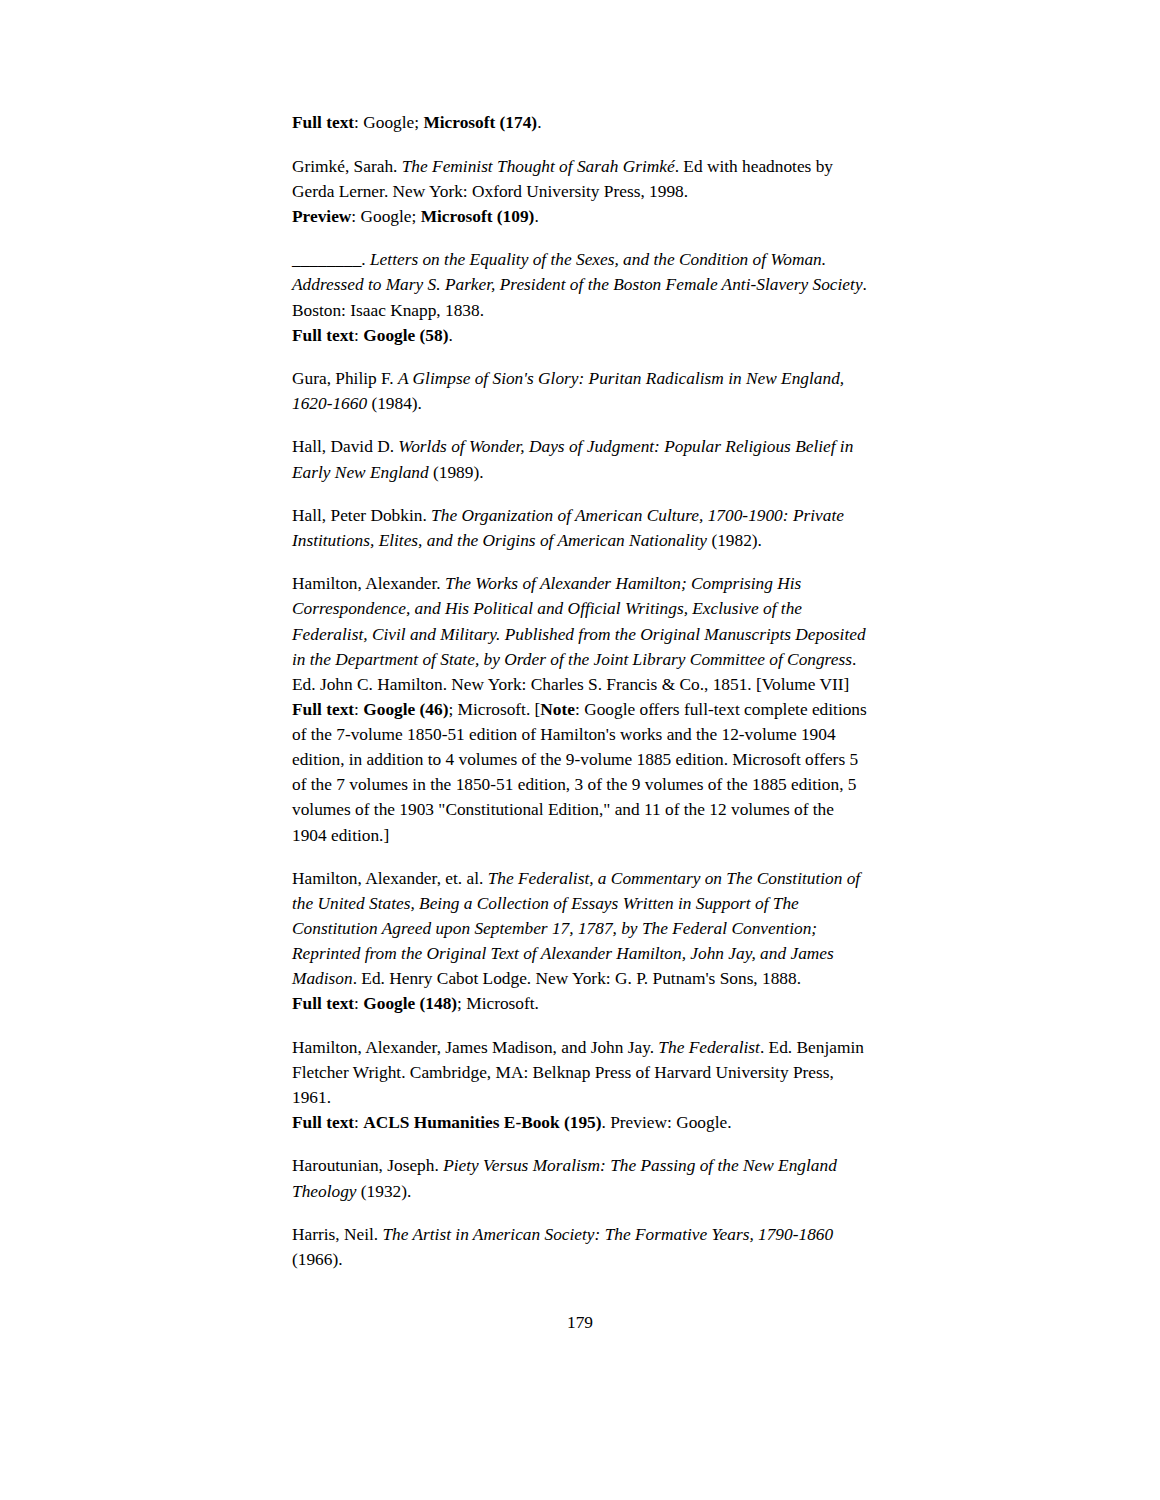Full text: Google; Microsoft (174).
Grimké, Sarah. The Feminist Thought of Sarah Grimké. Ed with headnotes by Gerda Lerner. New York: Oxford University Press, 1998.
Preview: Google; Microsoft (109).
________. Letters on the Equality of the Sexes, and the Condition of Woman. Addressed to Mary S. Parker, President of the Boston Female Anti-Slavery Society. Boston: Isaac Knapp, 1838.
Full text: Google (58).
Gura, Philip F. A Glimpse of Sion's Glory: Puritan Radicalism in New England, 1620-1660 (1984).
Hall, David D. Worlds of Wonder, Days of Judgment: Popular Religious Belief in Early New England (1989).
Hall, Peter Dobkin. The Organization of American Culture, 1700-1900: Private Institutions, Elites, and the Origins of American Nationality (1982).
Hamilton, Alexander. The Works of Alexander Hamilton; Comprising His Correspondence, and His Political and Official Writings, Exclusive of the Federalist, Civil and Military. Published from the Original Manuscripts Deposited in the Department of State, by Order of the Joint Library Committee of Congress. Ed. John C. Hamilton. New York: Charles S. Francis & Co., 1851. [Volume VII]
Full text: Google (46); Microsoft. [Note: Google offers full-text complete editions of the 7-volume 1850-51 edition of Hamilton's works and the 12-volume 1904 edition, in addition to 4 volumes of the 9-volume 1885 edition. Microsoft offers 5 of the 7 volumes in the 1850-51 edition, 3 of the 9 volumes of the 1885 edition, 5 volumes of the 1903 "Constitutional Edition," and 11 of the 12 volumes of the 1904 edition.]
Hamilton, Alexander, et. al. The Federalist, a Commentary on The Constitution of the United States, Being a Collection of Essays Written in Support of The Constitution Agreed upon September 17, 1787, by The Federal Convention; Reprinted from the Original Text of Alexander Hamilton, John Jay, and James Madison. Ed. Henry Cabot Lodge. New York: G. P. Putnam's Sons, 1888.
Full text: Google (148); Microsoft.
Hamilton, Alexander, James Madison, and John Jay. The Federalist. Ed. Benjamin Fletcher Wright. Cambridge, MA: Belknap Press of Harvard University Press, 1961.
Full text: ACLS Humanities E-Book (195). Preview: Google.
Haroutunian, Joseph. Piety Versus Moralism: The Passing of the New England Theology (1932).
Harris, Neil. The Artist in American Society: The Formative Years, 1790-1860 (1966).
179